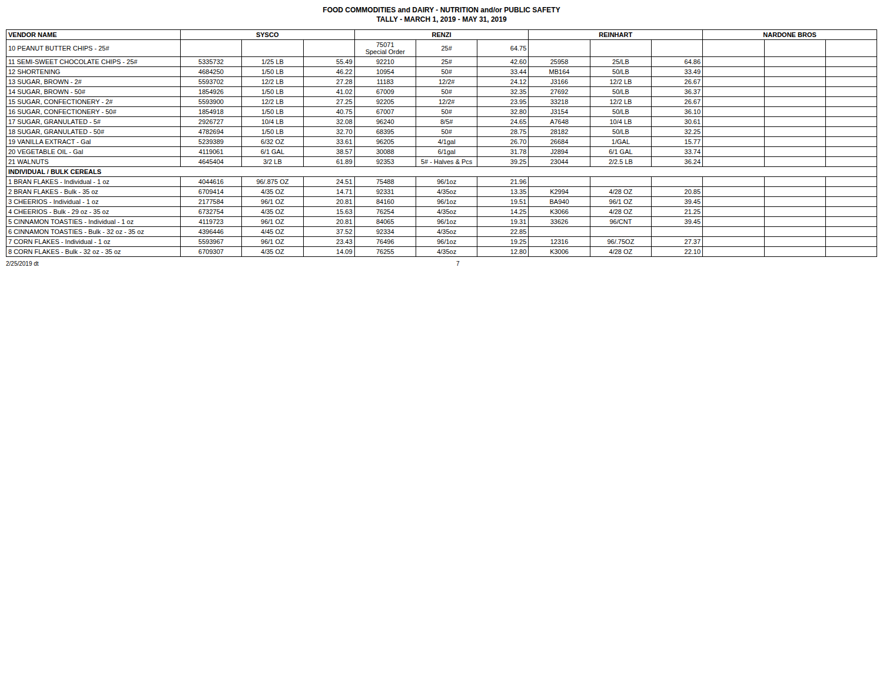FOOD COMMODITIES and DAIRY - NUTRITION and/or PUBLIC SAFETY
TALLY - MARCH 1, 2019 - MAY 31, 2019
| VENDOR NAME | SYSCO | RENZI | REINHART | NARDONE BROS |
| --- | --- | --- | --- | --- |
| 10 PEANUT BUTTER CHIPS - 25# | | | | 75071 Special Order | 25# | 64.75 | | | | | | |
| 11 SEMI-SWEET CHOCOLATE CHIPS - 25# | 5335732 | 1/25 LB | 55.49 | 92210 | 25# | 42.60 | 25958 | 25/LB | 64.86 | | | |
| 12 SHORTENING | 4684250 | 1/50 LB | 46.22 | 10954 | 50# | 33.44 | MB164 | 50/LB | 33.49 | | | |
| 13 SUGAR, BROWN - 2# | 5593702 | 12/2 LB | 27.28 | 11183 | 12/2# | 24.12 | J3166 | 12/2 LB | 26.67 | | | |
| 14 SUGAR, BROWN - 50# | 1854926 | 1/50 LB | 41.02 | 67009 | 50# | 32.35 | 27692 | 50/LB | 36.37 | | | |
| 15 SUGAR, CONFECTIONERY - 2# | 5593900 | 12/2 LB | 27.25 | 92205 | 12/2# | 23.95 | 33218 | 12/2 LB | 26.67 | | | |
| 16 SUGAR, CONFECTIONERY - 50# | 1854918 | 1/50 LB | 40.75 | 67007 | 50# | 32.80 | J3154 | 50/LB | 36.10 | | | |
| 17 SUGAR, GRANULATED - 5# | 2926727 | 10/4 LB | 32.08 | 96240 | 8/5# | 24.65 | A7648 | 10/4 LB | 30.61 | | | |
| 18 SUGAR, GRANULATED - 50# | 4782694 | 1/50 LB | 32.70 | 68395 | 50# | 28.75 | 28182 | 50/LB | 32.25 | | | |
| 19 VANILLA EXTRACT - Gal | 5239389 | 6/32 OZ | 33.61 | 96205 | 4/1gal | 26.70 | 26684 | 1/GAL | 15.77 | | | |
| 20 VEGETABLE OIL - Gal | 4119061 | 6/1 GAL | 38.57 | 30088 | 6/1gal | 31.78 | J2894 | 6/1 GAL | 33.74 | | | |
| 21 WALNUTS | 4645404 | 3/2 LB | 61.89 | 92353 | 5# - Halves & Pcs | 39.25 | 23044 | 2/2.5 LB | 36.24 | | | |
| INDIVIDUAL / BULK CEREALS |
| 1 BRAN FLAKES - Individual - 1 oz | 4044616 | 96/.875 OZ | 24.51 | 75488 | 96/1oz | 21.96 | | | | | | |
| 2 BRAN FLAKES - Bulk - 35 oz | 6709414 | 4/35 OZ | 14.71 | 92331 | 4/35oz | 13.35 | K2994 | 4/28 OZ | 20.85 | | | |
| 3 CHEERIOS - Individual - 1 oz | 2177584 | 96/1 OZ | 20.81 | 84160 | 96/1oz | 19.51 | BA940 | 96/1 OZ | 39.45 | | | |
| 4 CHEERIOS - Bulk - 29 oz - 35 oz | 6732754 | 4/35 OZ | 15.63 | 76254 | 4/35oz | 14.25 | K3066 | 4/28 OZ | 21.25 | | | |
| 5 CINNAMON TOASTIES - Individual - 1 oz | 4119723 | 96/1 OZ | 20.81 | 84065 | 96/1oz | 19.31 | 33626 | 96/CNT | 39.45 | | | |
| 6 CINNAMON TOASTIES - Bulk - 32 oz - 35 oz | 4396446 | 4/45 OZ | 37.52 | 92334 | 4/35oz | 22.85 | | | | | | |
| 7 CORN FLAKES - Individual - 1 oz | 5593967 | 96/1 OZ | 23.43 | 76496 | 96/1oz | 19.25 | 12316 | 96/.75OZ | 27.37 | | | |
| 8 CORN FLAKES - Bulk - 32 oz - 35 oz | 6709307 | 4/35 OZ | 14.09 | 76255 | 4/35oz | 12.80 | K3006 | 4/28 OZ | 22.10 | | | |
2/25/2019 dt 7